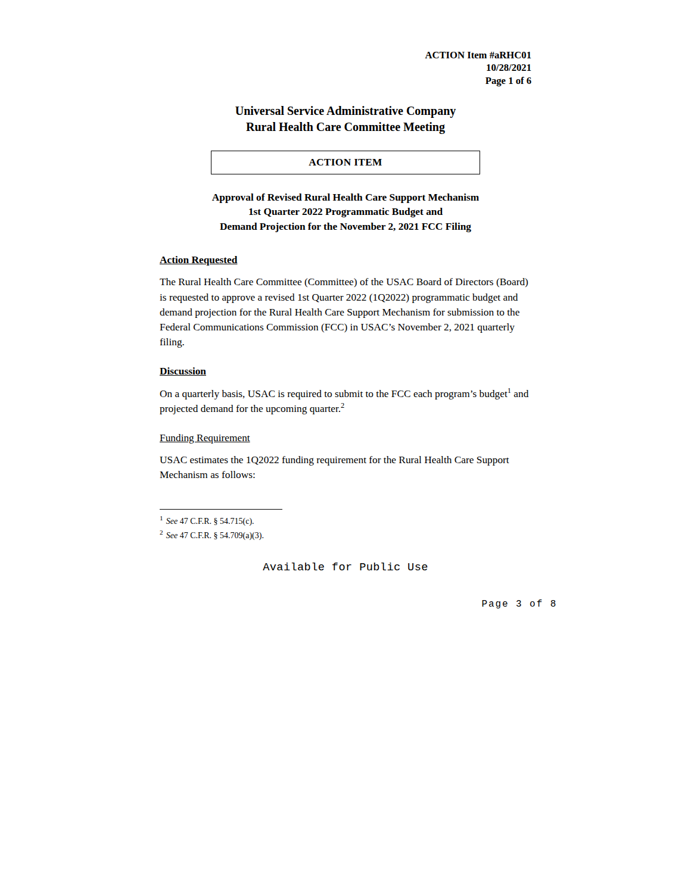ACTION Item #aRHC01
10/28/2021
Page 1 of 6
Universal Service Administrative Company
Rural Health Care Committee Meeting
ACTION ITEM
Approval of Revised Rural Health Care Support Mechanism
1st Quarter 2022 Programmatic Budget and
Demand Projection for the November 2, 2021 FCC Filing
Action Requested
The Rural Health Care Committee (Committee) of the USAC Board of Directors (Board) is requested to approve a revised 1st Quarter 2022 (1Q2022) programmatic budget and demand projection for the Rural Health Care Support Mechanism for submission to the Federal Communications Commission (FCC) in USAC’s November 2, 2021 quarterly filing.
Discussion
On a quarterly basis, USAC is required to submit to the FCC each program’s budget1 and projected demand for the upcoming quarter.2
Funding Requirement
USAC estimates the 1Q2022 funding requirement for the Rural Health Care Support Mechanism as follows:
1 See 47 C.F.R. § 54.715(c).
2 See 47 C.F.R. § 54.709(a)(3).
Available for Public Use
Page 3 of 8